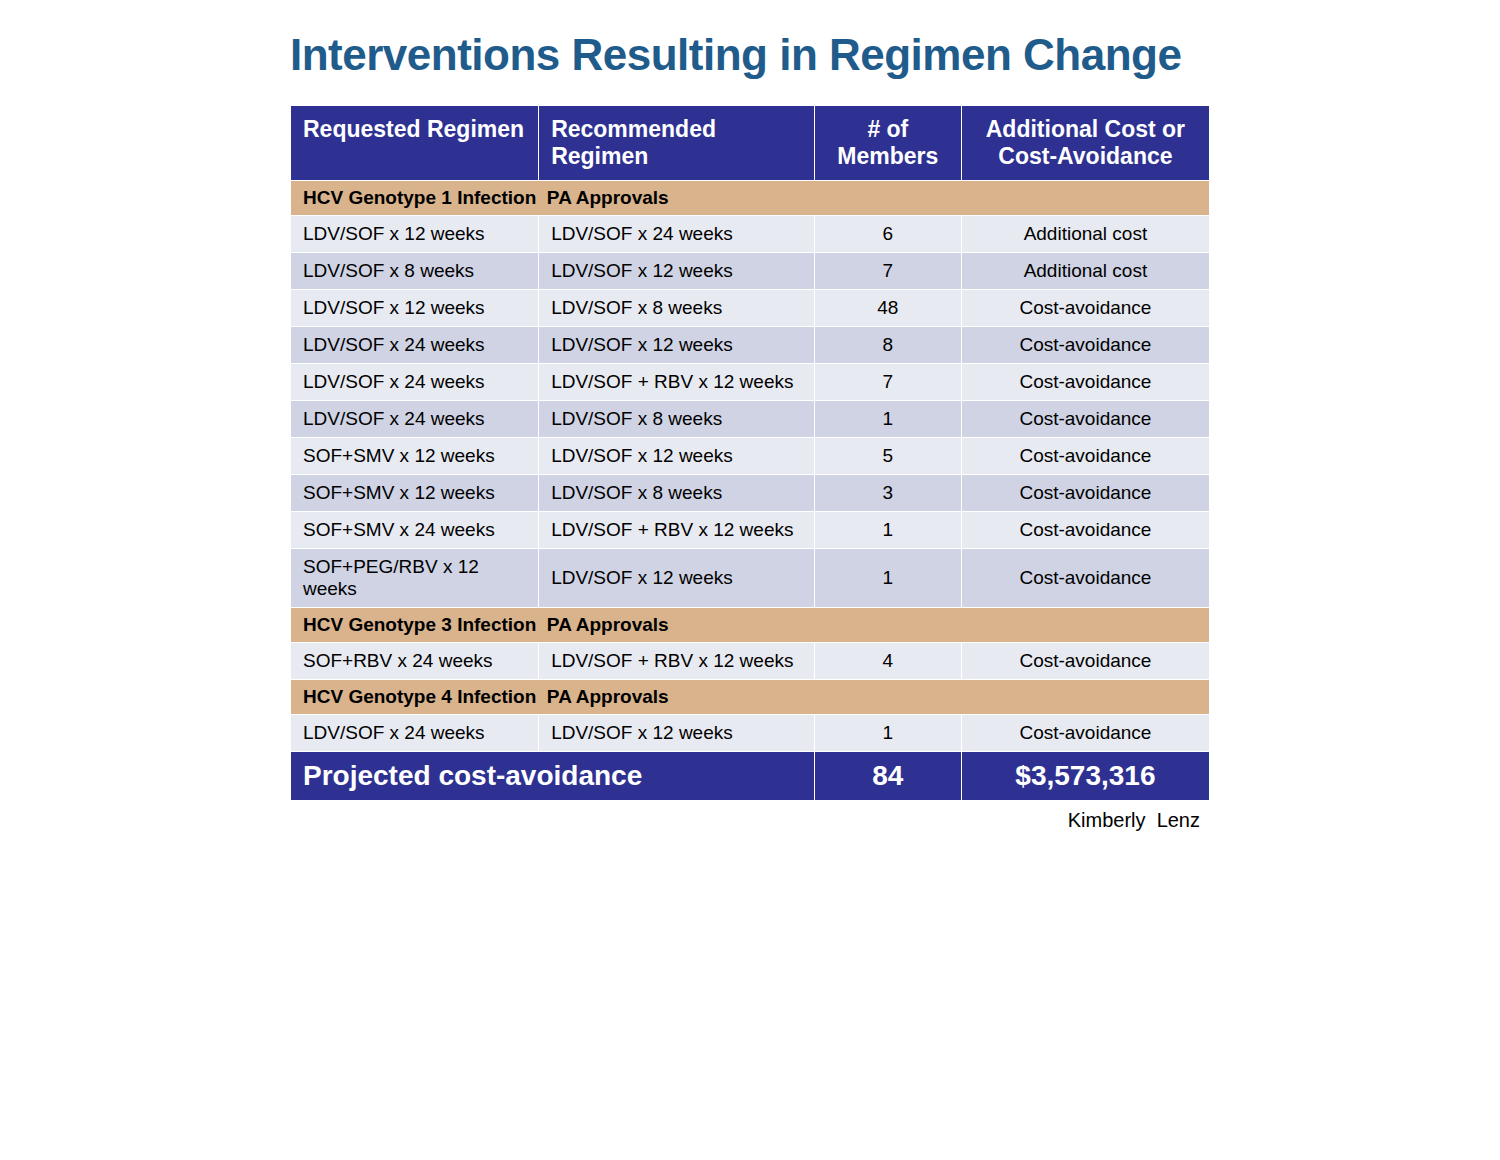Interventions Resulting in Regimen Change
| Requested Regimen | Recommended Regimen | # of Members | Additional Cost or Cost-Avoidance |
| --- | --- | --- | --- |
| HCV Genotype 1 Infection PA Approvals |
| LDV/SOF x 12 weeks | LDV/SOF x 24 weeks | 6 | Additional cost |
| LDV/SOF x 8 weeks | LDV/SOF x 12 weeks | 7 | Additional cost |
| LDV/SOF x 12 weeks | LDV/SOF x 8 weeks | 48 | Cost-avoidance |
| LDV/SOF x 24 weeks | LDV/SOF x 12 weeks | 8 | Cost-avoidance |
| LDV/SOF x 24 weeks | LDV/SOF + RBV x 12 weeks | 7 | Cost-avoidance |
| LDV/SOF x 24 weeks | LDV/SOF x 8 weeks | 1 | Cost-avoidance |
| SOF+SMV x 12 weeks | LDV/SOF x 12 weeks | 5 | Cost-avoidance |
| SOF+SMV x 12 weeks | LDV/SOF x 8 weeks | 3 | Cost-avoidance |
| SOF+SMV x 24 weeks | LDV/SOF + RBV x 12 weeks | 1 | Cost-avoidance |
| SOF+PEG/RBV x 12 weeks | LDV/SOF x 12 weeks | 1 | Cost-avoidance |
| HCV Genotype 3 Infection PA Approvals |
| SOF+RBV x 24 weeks | LDV/SOF + RBV x 12 weeks | 4 | Cost-avoidance |
| HCV Genotype 4 Infection PA Approvals |
| LDV/SOF x 24 weeks | LDV/SOF x 12 weeks | 1 | Cost-avoidance |
| Projected cost-avoidance | 84 | $3,573,316 |
Kimberly Lenz